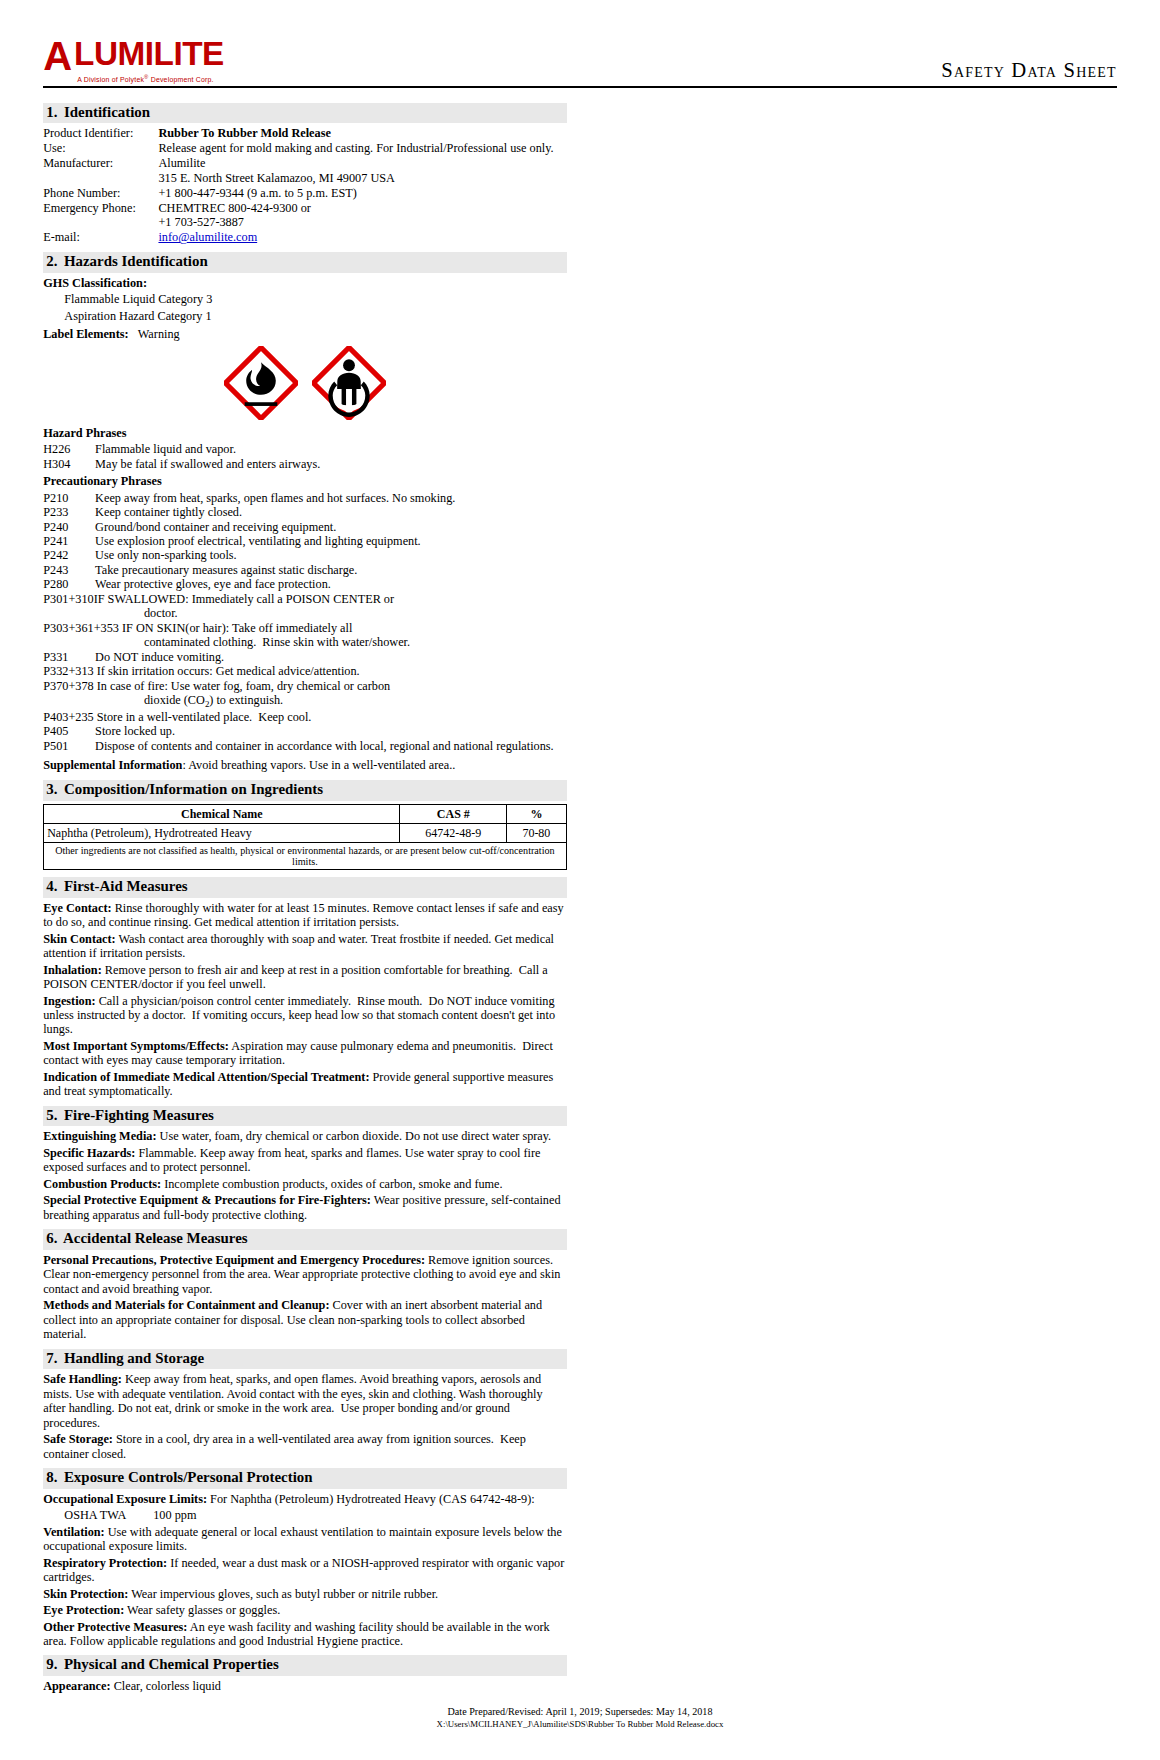ALUMILITE
A Division of Polytek® Development Corp.
Safety Data Sheet
1. Identification
Product Identifier:
Rubber To Rubber Mold Release
Use:
Release agent for mold making and casting. For Industrial/Professional use only.
Manufacturer:
Alumilite
315 E. North Street Kalamazoo, MI 49007 USA
Phone Number:
+1 800-447-9344 (9 a.m. to 5 p.m. EST)
Emergency Phone:
CHEMTREC 800-424-9300 or
+1 703-527-3887
E-mail:
info@alumilite.com
2. Hazards Identification
GHS Classification:
Flammable Liquid Category 3
Aspiration Hazard Category 1
Label Elements: Warning
Hazard Phrases
H226
Flammable liquid and vapor.
H304
May be fatal if swallowed and enters airways.
Precautionary Phrases
P210
Keep away from heat, sparks, open flames and hot surfaces. No smoking.
P233
Keep container tightly closed.
P240
Ground/bond container and receiving equipment.
P241
Use explosion proof electrical, ventilating and lighting equipment.
P242
Use only non-sparking tools.
P243
Take precautionary measures against static discharge.
P280
Wear protective gloves, eye and face protection.
P301+310IF SWALLOWED: Immediately call a POISON CENTER or
doctor.
P303+361+353 IF ON SKIN(or hair): Take off immediately all
contaminated clothing. Rinse skin with water/shower.
P331
Do NOT induce vomiting.
P332+313 If skin irritation occurs: Get medical advice/attention.
P370+378 In case of fire: Use water fog, foam, dry chemical or carbon
dioxide (CO2) to extinguish.
P403+235 Store in a well-ventilated place. Keep cool.
P405
Store locked up.
P501
Dispose of contents and container in accordance with local, regional and national regulations.
Supplemental Information: Avoid breathing vapors. Use in a well-ventilated area..
3. Composition/Information on Ingredients
| Chemical Name | CAS # | % |
| --- | --- | --- |
| Naphtha (Petroleum), Hydrotreated Heavy | 64742-48-9 | 70-80 |
| Other ingredients are not classified as health, physical or environmental hazards, or are present below cut-off/concentration limits. |
4. First-Aid Measures
Eye Contact: Rinse thoroughly with water for at least 15 minutes. Remove contact lenses if safe and easy to do so, and continue rinsing. Get medical attention if irritation persists.
Skin Contact: Wash contact area thoroughly with soap and water. Treat frostbite if needed. Get medical attention if irritation persists.
Inhalation: Remove person to fresh air and keep at rest in a position comfortable for breathing. Call a POISON CENTER/doctor if you feel unwell.
Ingestion: Call a physician/poison control center immediately. Rinse mouth. Do NOT induce vomiting unless instructed by a doctor. If vomiting occurs, keep head low so that stomach content doesn't get into lungs.
Most Important Symptoms/Effects: Aspiration may cause pulmonary edema and pneumonitis. Direct contact with eyes may cause temporary irritation.
Indication of Immediate Medical Attention/Special Treatment: Provide general supportive measures and treat symptomatically.
5. Fire-Fighting Measures
Extinguishing Media: Use water, foam, dry chemical or carbon dioxide. Do not use direct water spray.
Specific Hazards: Flammable. Keep away from heat, sparks and flames. Use water spray to cool fire exposed surfaces and to protect personnel.
Combustion Products: Incomplete combustion products, oxides of carbon, smoke and fume.
Special Protective Equipment & Precautions for Fire-Fighters: Wear positive pressure, self-contained breathing apparatus and full-body protective clothing.
6. Accidental Release Measures
Personal Precautions, Protective Equipment and Emergency Procedures: Remove ignition sources. Clear non-emergency personnel from the area. Wear appropriate protective clothing to avoid eye and skin contact and avoid breathing vapor.
Methods and Materials for Containment and Cleanup: Cover with an inert absorbent material and collect into an appropriate container for disposal. Use clean non-sparking tools to collect absorbed material.
7. Handling and Storage
Safe Handling: Keep away from heat, sparks, and open flames. Avoid breathing vapors, aerosols and mists. Use with adequate ventilation. Avoid contact with the eyes, skin and clothing. Wash thoroughly after handling. Do not eat, drink or smoke in the work area. Use proper bonding and/or ground procedures.
Safe Storage: Store in a cool, dry area in a well-ventilated area away from ignition sources. Keep container closed.
8. Exposure Controls/Personal Protection
Occupational Exposure Limits: For Naphtha (Petroleum) Hydrotreated Heavy (CAS 64742-48-9):
OSHA TWA 100 ppm
Ventilation: Use with adequate general or local exhaust ventilation to maintain exposure levels below the occupational exposure limits.
Respiratory Protection: If needed, wear a dust mask or a NIOSH-approved respirator with organic vapor cartridges.
Skin Protection: Wear impervious gloves, such as butyl rubber or nitrile rubber.
Eye Protection: Wear safety glasses or goggles.
Other Protective Measures: An eye wash facility and washing facility should be available in the work area. Follow applicable regulations and good Industrial Hygiene practice.
9. Physical and Chemical Properties
Appearance: Clear, colorless liquid
Date Prepared/Revised: April 1, 2019; Supersedes: May 14, 2018
X:\Users\MCILHANEY_J\Alumilite\SDS\Rubber To Rubber Mold Release.docx